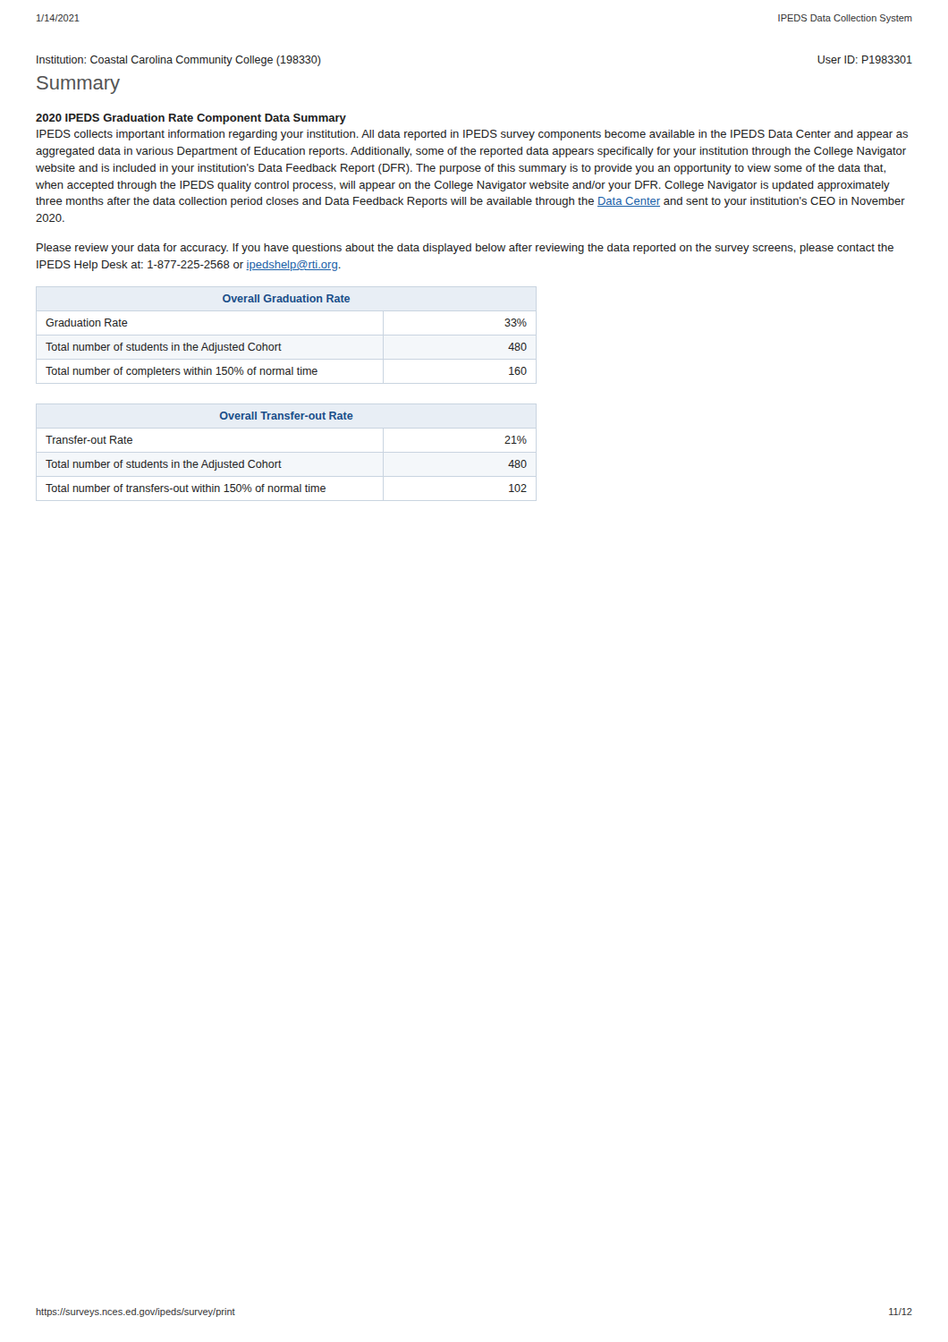1/14/2021 IPEDS Data Collection System
Institution: Coastal Carolina Community College (198330) User ID: P1983301
Summary
2020 IPEDS Graduation Rate Component Data Summary
IPEDS collects important information regarding your institution. All data reported in IPEDS survey components become available in the IPEDS Data Center and appear as aggregated data in various Department of Education reports. Additionally, some of the reported data appears specifically for your institution through the College Navigator website and is included in your institution's Data Feedback Report (DFR). The purpose of this summary is to provide you an opportunity to view some of the data that, when accepted through the IPEDS quality control process, will appear on the College Navigator website and/or your DFR. College Navigator is updated approximately three months after the data collection period closes and Data Feedback Reports will be available through the Data Center and sent to your institution's CEO in November 2020.
Please review your data for accuracy. If you have questions about the data displayed below after reviewing the data reported on the survey screens, please contact the IPEDS Help Desk at: 1-877-225-2568 or ipedshelp@rti.org.
Overall Graduation Rate
| Graduation Rate | 33% |
| Total number of students in the Adjusted Cohort | 480 |
| Total number of completers within 150% of normal time | 160 |
Overall Transfer-out Rate
| Transfer-out Rate | 21% |
| Total number of students in the Adjusted Cohort | 480 |
| Total number of transfers-out within 150% of normal time | 102 |
https://surveys.nces.ed.gov/ipeds/survey/print 11/12